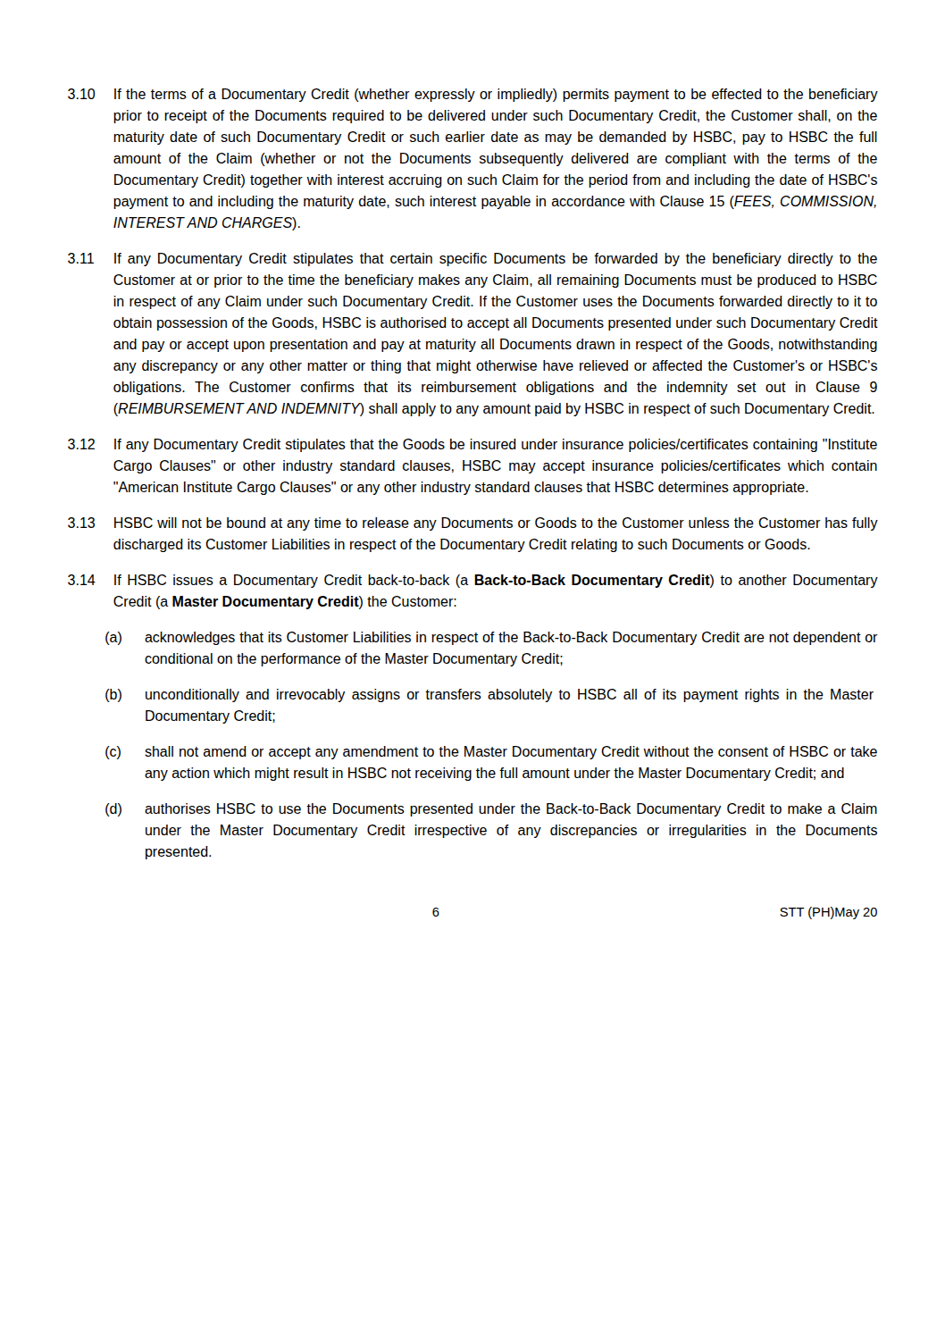3.10
If the terms of a Documentary Credit (whether expressly or impliedly) permits payment to be effected to the beneficiary prior to receipt of the Documents required to be delivered under such Documentary Credit, the Customer shall, on the maturity date of such Documentary Credit or such earlier date as may be demanded by HSBC, pay to HSBC the full amount of the Claim (whether or not the Documents subsequently delivered are compliant with the terms of the Documentary Credit) together with interest accruing on such Claim for the period from and including the date of HSBC's payment to and including the maturity date, such interest payable in accordance with Clause 15 (FEES, COMMISSION, INTEREST AND CHARGES).
3.11
If any Documentary Credit stipulates that certain specific Documents be forwarded by the beneficiary directly to the Customer at or prior to the time the beneficiary makes any Claim, all remaining Documents must be produced to HSBC in respect of any Claim under such Documentary Credit. If the Customer uses the Documents forwarded directly to it to obtain possession of the Goods, HSBC is authorised to accept all Documents presented under such Documentary Credit and pay or accept upon presentation and pay at maturity all Documents drawn in respect of the Goods, notwithstanding any discrepancy or any other matter or thing that might otherwise have relieved or affected the Customer's or HSBC's obligations. The Customer confirms that its reimbursement obligations and the indemnity set out in Clause 9 (REIMBURSEMENT AND INDEMNITY) shall apply to any amount paid by HSBC in respect of such Documentary Credit.
3.12
If any Documentary Credit stipulates that the Goods be insured under insurance policies/certificates containing "Institute Cargo Clauses" or other industry standard clauses, HSBC may accept insurance policies/certificates which contain "American Institute Cargo Clauses" or any other industry standard clauses that HSBC determines appropriate.
3.13
HSBC will not be bound at any time to release any Documents or Goods to the Customer unless the Customer has fully discharged its Customer Liabilities in respect of the Documentary Credit relating to such Documents or Goods.
3.14
If HSBC issues a Documentary Credit back-to-back (a Back-to-Back Documentary Credit) to another Documentary Credit (a Master Documentary Credit) the Customer:
(a)
acknowledges that its Customer Liabilities in respect of the Back-to-Back Documentary Credit are not dependent or conditional on the performance of the Master Documentary Credit;
(b)
unconditionally and irrevocably assigns or transfers absolutely to HSBC all of its payment rights in the Master Documentary Credit;
(c)
shall not amend or accept any amendment to the Master Documentary Credit without the consent of HSBC or take any action which might result in HSBC not receiving the full amount under the Master Documentary Credit; and
(d)
authorises HSBC to use the Documents presented under the Back-to-Back Documentary Credit to make a Claim under the Master Documentary Credit irrespective of any discrepancies or irregularities in the Documents presented.
6 STT (PH)May 20